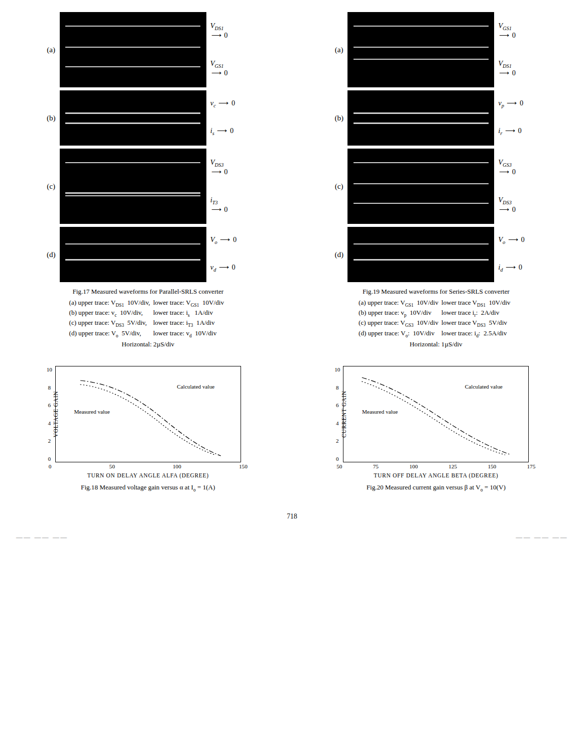(a)
VDS1
⟶ 0
VGS1
⟶ 0
(b)
vc ⟶ 0
is ⟶ 0
(c)
VDS3
⟶ 0
iT3
⟶ 0
(d)
Vo ⟶ 0
vd ⟶ 0
Fig.17 Measured waveforms for Parallel-SRLS converter
| (a) upper trace: V DS1 10V/div, | lower trace: V GS1 10V/div |
| (b) upper trace: v c 10V/div, | lower trace: i s 1A/div |
| (c) upper trace: V DS3 5V/div, | lower trace: i T3 1A/div |
| (d) upper trace: V o 5V/div, | lower trace: v d 10V/div |
Horizontal: 2µS/div
VOLTAGE GAIN
10 8 6 4 2 0
Calculated value
Measured value
050100150
TURN ON DELAY ANGLE ALFA (DEGREE)
Fig.18 Measured voltage gain versus α at Io = 1(A)
(a)
VGS1
⟶ 0
VDS1
⟶ 0
(b)
vp ⟶ 0
ir ⟶ 0
(c)
VGS3
⟶ 0
VDS3
⟶ 0
(d)
Vo ⟶ 0
id ⟶ 0
Fig.19 Measured waveforms for Series-SRLS converter
| (a) upper trace: V GS1 10V/div | lower trace V DS1 10V/div |
| (b) upper trace: v p 10V/div | lower trace i r : 2A/div |
| (c) upper trace: V GS3 10V/div | lower trace V DS3 5V/div |
| (d) upper trace: V o : 10V/div | lower trace: i d : 2.5A/div |
Horizontal: 1µS/div
CURRENT GAIN
10 8 6 4 2 0
Calculated value
Measured value
5075100125150175
TURN OFF DELAY ANGLE BETA (DEGREE)
Fig.20 Measured current gain versus β at Vo = 10(V)
718
—— —— —— —— —— ——